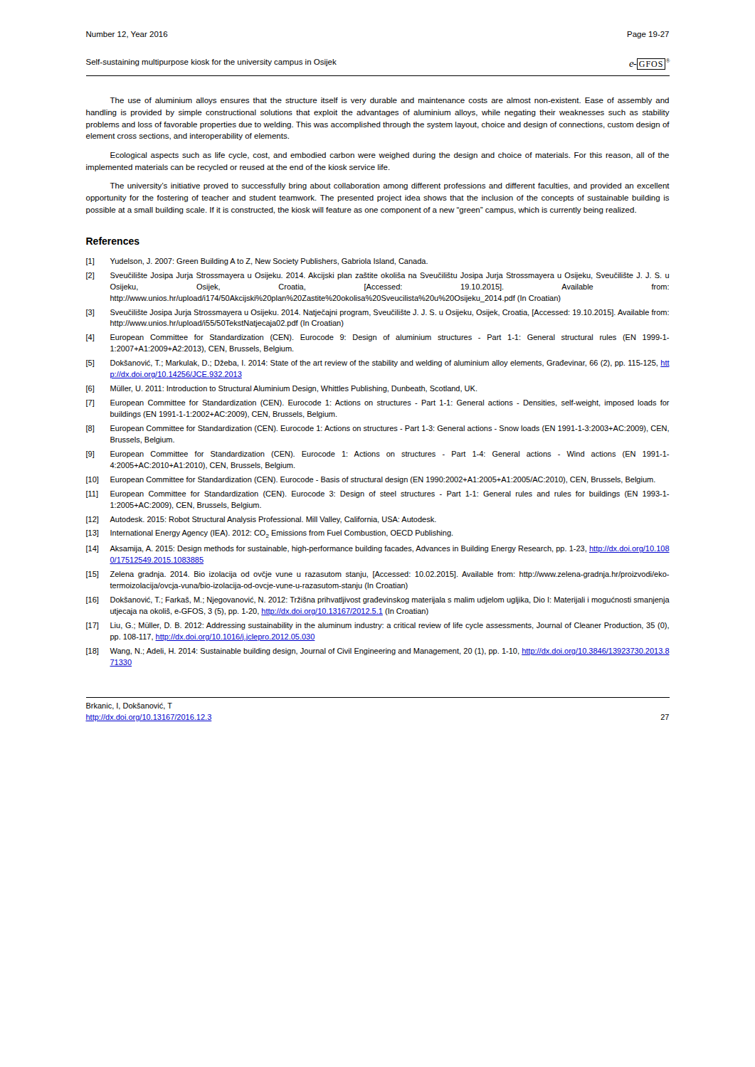Number 12, Year 2016
Page 19-27
Self-sustaining multipurpose kiosk for the university campus in Osijek
e-GFOS®
The use of aluminium alloys ensures that the structure itself is very durable and maintenance costs are almost non-existent. Ease of assembly and handling is provided by simple constructional solutions that exploit the advantages of aluminium alloys, while negating their weaknesses such as stability problems and loss of favorable properties due to welding. This was accomplished through the system layout, choice and design of connections, custom design of element cross sections, and interoperability of elements.
Ecological aspects such as life cycle, cost, and embodied carbon were weighed during the design and choice of materials. For this reason, all of the implemented materials can be recycled or reused at the end of the kiosk service life.
The university’s initiative proved to successfully bring about collaboration among different professions and different faculties, and provided an excellent opportunity for the fostering of teacher and student teamwork. The presented project idea shows that the inclusion of the concepts of sustainable building is possible at a small building scale. If it is constructed, the kiosk will feature as one component of a new “green” campus, which is currently being realized.
References
[1] Yudelson, J. 2007: Green Building A to Z, New Society Publishers, Gabriola Island, Canada.
[2] Sveučilište Josipa Jurja Strossmayera u Osijeku. 2014. Akcijski plan zaštite okoliša na Sveučilištu Josipa Jurja Strossmayera u Osijeku, Sveučilište J. J. S. u Osijeku, Osijek, Croatia, [Accessed: 19.10.2015]. Available from: http://www.unios.hr/upload/i174/50Akcijski%20plan%20Zastite%20okolisa%20Sveucilista%20u%20Osijeku_2014.pdf (In Croatian)
[3] Sveučilište Josipa Jurja Strossmayera u Osijeku. 2014. Natječajni program, Sveučilište J. J. S. u Osijeku, Osijek, Croatia, [Accessed: 19.10.2015]. Available from: http://www.unios.hr/upload/i55/50TekstNatjecaja02.pdf (In Croatian)
[4] European Committee for Standardization (CEN). Eurocode 9: Design of aluminium structures - Part 1-1: General structural rules (EN 1999-1-1:2007+A1:2009+A2:2013), CEN, Brussels, Belgium.
[5] Dokšanović, T.; Markulak, D.; Džeba, I. 2014: State of the art review of the stability and welding of aluminium alloy elements, Građevinar, 66 (2), pp. 115-125, http://dx.doi.org/10.14256/JCE.932.2013
[6] Müller, U. 2011: Introduction to Structural Aluminium Design, Whittles Publishing, Dunbeath, Scotland, UK.
[7] European Committee for Standardization (CEN). Eurocode 1: Actions on structures - Part 1-1: General actions - Densities, self-weight, imposed loads for buildings (EN 1991-1-1:2002+AC:2009), CEN, Brussels, Belgium.
[8] European Committee for Standardization (CEN). Eurocode 1: Actions on structures - Part 1-3: General actions - Snow loads (EN 1991-1-3:2003+AC:2009), CEN, Brussels, Belgium.
[9] European Committee for Standardization (CEN). Eurocode 1: Actions on structures - Part 1-4: General actions - Wind actions (EN 1991-1-4:2005+AC:2010+A1:2010), CEN, Brussels, Belgium.
[10] European Committee for Standardization (CEN). Eurocode - Basis of structural design (EN 1990:2002+A1:2005+A1:2005/AC:2010), CEN, Brussels, Belgium.
[11] European Committee for Standardization (CEN). Eurocode 3: Design of steel structures - Part 1-1: General rules and rules for buildings (EN 1993-1-1:2005+AC:2009), CEN, Brussels, Belgium.
[12] Autodesk. 2015: Robot Structural Analysis Professional. Mill Valley, California, USA: Autodesk.
[13] International Energy Agency (IEA). 2012: CO2 Emissions from Fuel Combustion, OECD Publishing.
[14] Aksamija, A. 2015: Design methods for sustainable, high-performance building facades, Advances in Building Energy Research, pp. 1-23, http://dx.doi.org/10.1080/17512549.2015.1083885
[15] Zelena gradnja. 2014. Bio izolacija od ovčje vune u razasutom stanju, [Accessed: 10.02.2015]. Available from: http://www.zelena-gradnja.hr/proizvodi/eko-termoizolacija/ovcja-vuna/bio-izolacija-od-ovcje-vune-u-razasutom-stanju (In Croatian)
[16] Dokšanović, T.; Farkaš, M.; Njegovanović, N. 2012: Tržišna prihvatljivost građevinskog materijala s malim udjelom ugljika, Dio I: Materijali i mogućnosti smanjenja utjecaja na okoliš, e-GFOS, 3 (5), pp. 1-20, http://dx.doi.org/10.13167/2012.5.1 (In Croatian)
[17] Liu, G.; Müller, D. B. 2012: Addressing sustainability in the aluminum industry: a critical review of life cycle assessments, Journal of Cleaner Production, 35 (0), pp. 108-117, http://dx.doi.org/10.1016/j.jclepro.2012.05.030
[18] Wang, N.; Adeli, H. 2014: Sustainable building design, Journal of Civil Engineering and Management, 20 (1), pp. 1-10, http://dx.doi.org/10.3846/13923730.2013.871330
Brkanic, I, Dokšanović, T
http://dx.doi.org/10.13167/2016.12.3
27